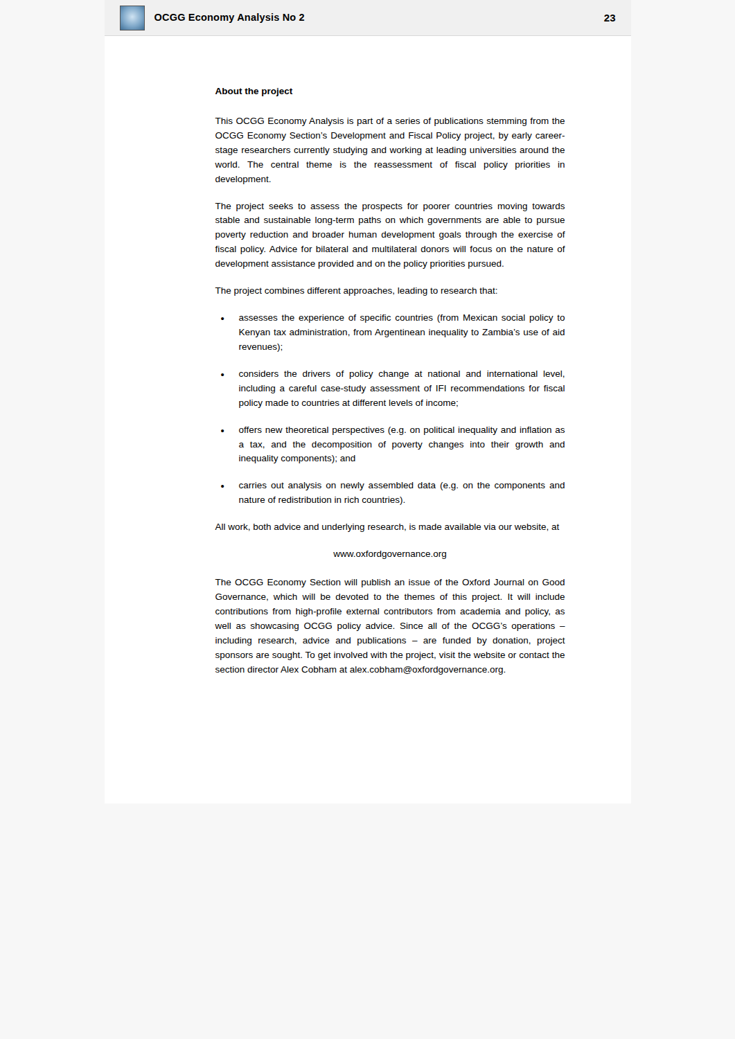OCGG Economy Analysis No 2
23
About the project
This OCGG Economy Analysis is part of a series of publications stemming from the OCGG Economy Section’s Development and Fiscal Policy project, by early career-stage researchers currently studying and working at leading universities around the world. The central theme is the reassessment of fiscal policy priorities in development.
The project seeks to assess the prospects for poorer countries moving towards stable and sustainable long-term paths on which governments are able to pursue poverty reduction and broader human development goals through the exercise of fiscal policy. Advice for bilateral and multilateral donors will focus on the nature of development assistance provided and on the policy priorities pursued.
The project combines different approaches, leading to research that:
assesses the experience of specific countries (from Mexican social policy to Kenyan tax administration, from Argentinean inequality to Zambia’s use of aid revenues);
considers the drivers of policy change at national and international level, including a careful case-study assessment of IFI recommendations for fiscal policy made to countries at different levels of income;
offers new theoretical perspectives (e.g. on political inequality and inflation as a tax, and the decomposition of poverty changes into their growth and inequality components); and
carries out analysis on newly assembled data (e.g. on the components and nature of redistribution in rich countries).
All work, both advice and underlying research, is made available via our website, at
www.oxfordgovernance.org
The OCGG Economy Section will publish an issue of the Oxford Journal on Good Governance, which will be devoted to the themes of this project. It will include contributions from high-profile external contributors from academia and policy, as well as showcasing OCGG policy advice. Since all of the OCGG’s operations – including research, advice and publications – are funded by donation, project sponsors are sought. To get involved with the project, visit the website or contact the section director Alex Cobham at alex.cobham@oxfordgovernance.org.